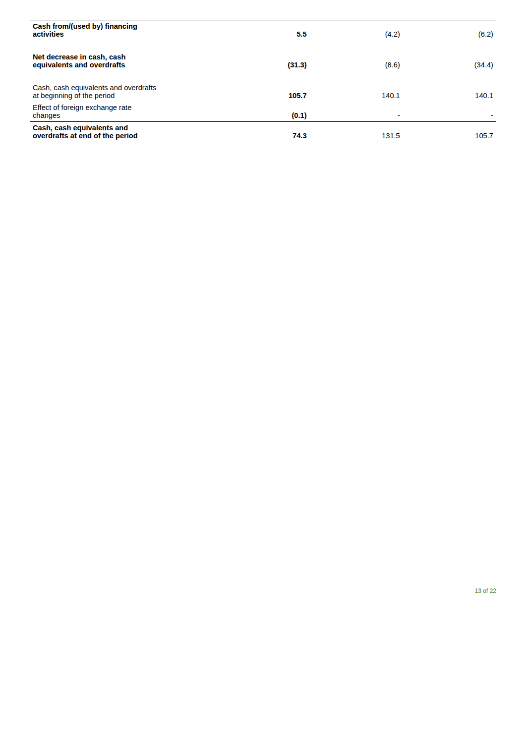| Cash from/(used by) financing activities | 5.5 | (4.2) | (6.2) |
| Net decrease in cash, cash equivalents and overdrafts | (31.3) | (8.6) | (34.4) |
| Cash, cash equivalents and overdrafts at beginning of the period | 105.7 | 140.1 | 140.1 |
| Effect of foreign exchange rate changes | (0.1) | - | - |
| Cash, cash equivalents and overdrafts at end of the period | 74.3 | 131.5 | 105.7 |
13 of 22